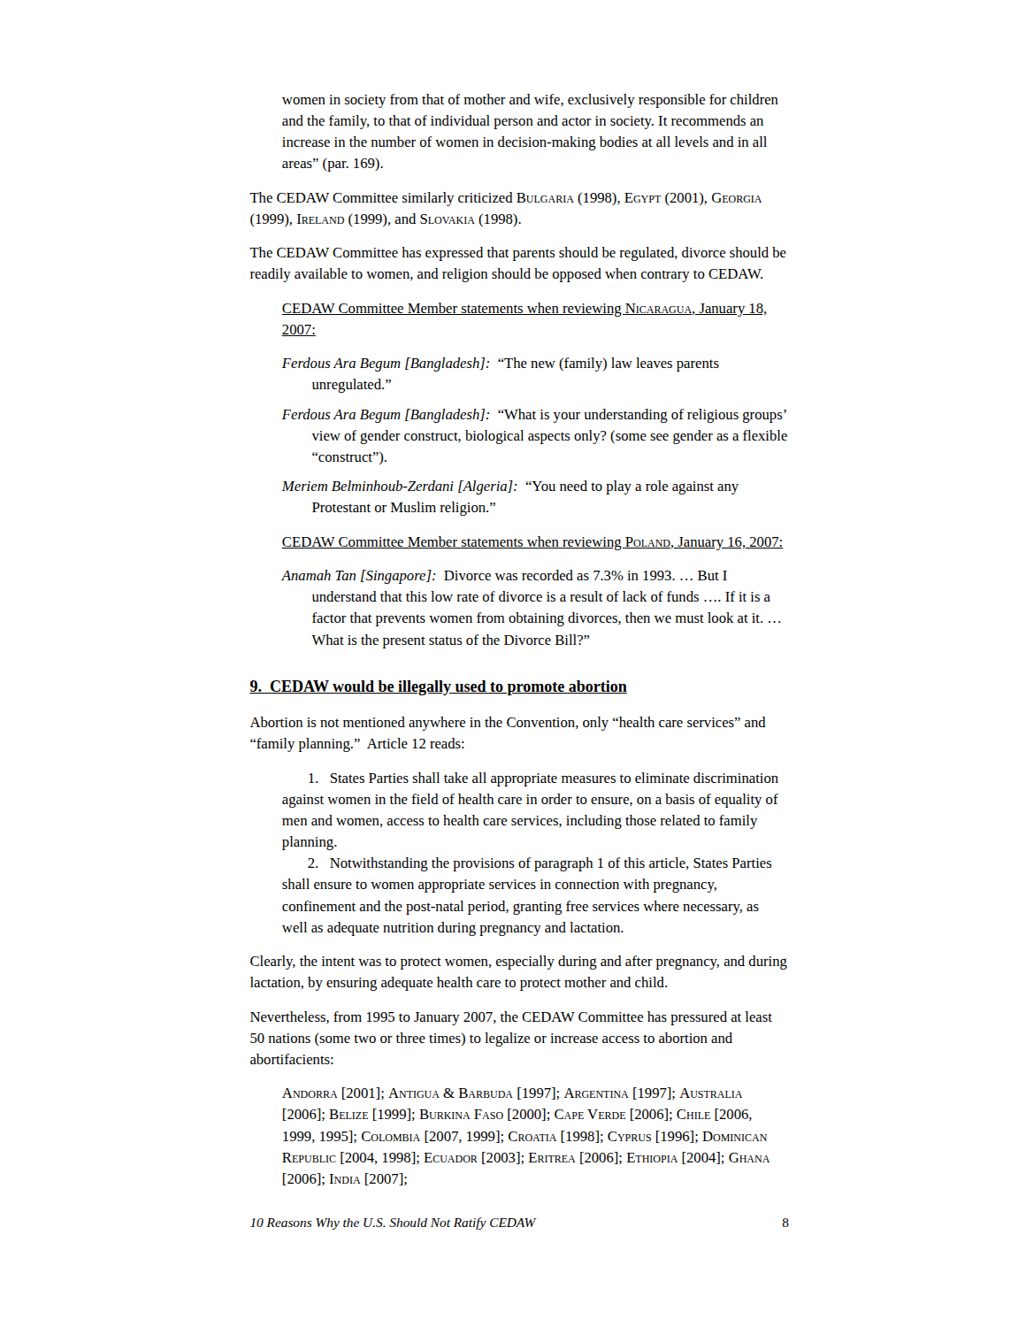women in society from that of mother and wife, exclusively responsible for children and the family, to that of individual person and actor in society. It recommends an increase in the number of women in decision-making bodies at all levels and in all areas” (par. 169).
The CEDAW Committee similarly criticized Bulgaria (1998), Egypt (2001), Georgia (1999), Ireland (1999), and Slovakia (1998).
The CEDAW Committee has expressed that parents should be regulated, divorce should be readily available to women, and religion should be opposed when contrary to CEDAW.
CEDAW Committee Member statements when reviewing Nicaragua, January 18, 2007:
Ferdous Ara Begum [Bangladesh]: “The new (family) law leaves parents unregulated.”
Ferdous Ara Begum [Bangladesh]: “What is your understanding of religious groups’ view of gender construct, biological aspects only? (some see gender as a flexible “construct”).
Meriem Belminhoub-Zerdani [Algeria]: “You need to play a role against any Protestant or Muslim religion.”
CEDAW Committee Member statements when reviewing Poland, January 16, 2007:
Anamah Tan [Singapore]: Divorce was recorded as 7.3% in 1993. … But I understand that this low rate of divorce is a result of lack of funds …. If it is a factor that prevents women from obtaining divorces, then we must look at it. … What is the present status of the Divorce Bill?”
9. CEDAW would be illegally used to promote abortion
Abortion is not mentioned anywhere in the Convention, only “health care services” and “family planning.” Article 12 reads:
1. States Parties shall take all appropriate measures to eliminate discrimination against women in the field of health care in order to ensure, on a basis of equality of men and women, access to health care services, including those related to family planning.
2. Notwithstanding the provisions of paragraph 1 of this article, States Parties shall ensure to women appropriate services in connection with pregnancy, confinement and the post-natal period, granting free services where necessary, as well as adequate nutrition during pregnancy and lactation.
Clearly, the intent was to protect women, especially during and after pregnancy, and during lactation, by ensuring adequate health care to protect mother and child.
Nevertheless, from 1995 to January 2007, the CEDAW Committee has pressured at least 50 nations (some two or three times) to legalize or increase access to abortion and abortifacients:
Andorra [2001]; Antigua & Barbuda [1997]; Argentina [1997]; Australia [2006]; Belize [1999]; Burkina Faso [2000]; Cape Verde [2006]; Chile [2006, 1999, 1995]; Colombia [2007, 1999]; Croatia [1998]; Cyprus [1996]; Dominican Republic [2004, 1998]; Ecuador [2003]; Eritrea [2006]; Ethiopia [2004]; Ghana [2006]; India [2007];
10 Reasons Why the U.S. Should Not Ratify CEDAW 8